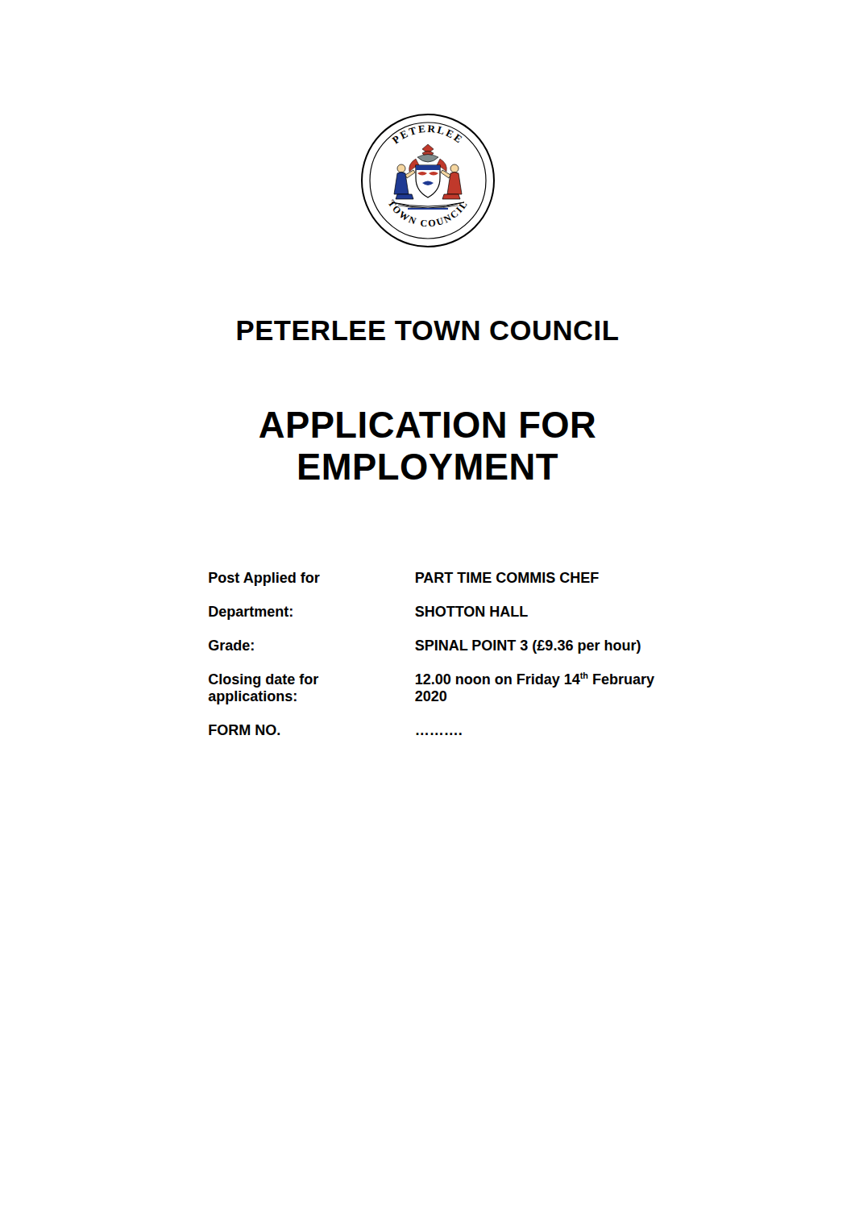PETERLEE TOWN COUNCIL
PETERLEE TOWN COUNCIL
APPLICATION FOR EMPLOYMENT
| Post Applied for | PART TIME COMMIS CHEF |
| Department: | SHOTTON HALL |
| Grade: | SPINAL POINT 3 (£9.36 per hour) |
| Closing date for applications: | 12.00 noon on Friday 14 th February 2020 |
| FORM NO. | ………. |